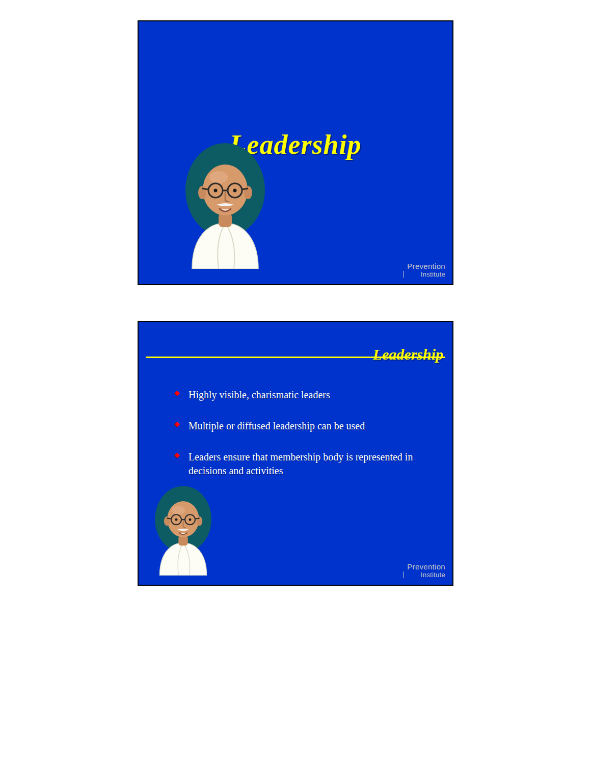Leadership
Prevention
Institute
Leadership
Highly visible, charismatic leaders
Multiple or diffused leadership can be used
Leaders ensure that membership body is represented in decisions and activities
Prevention
Institute